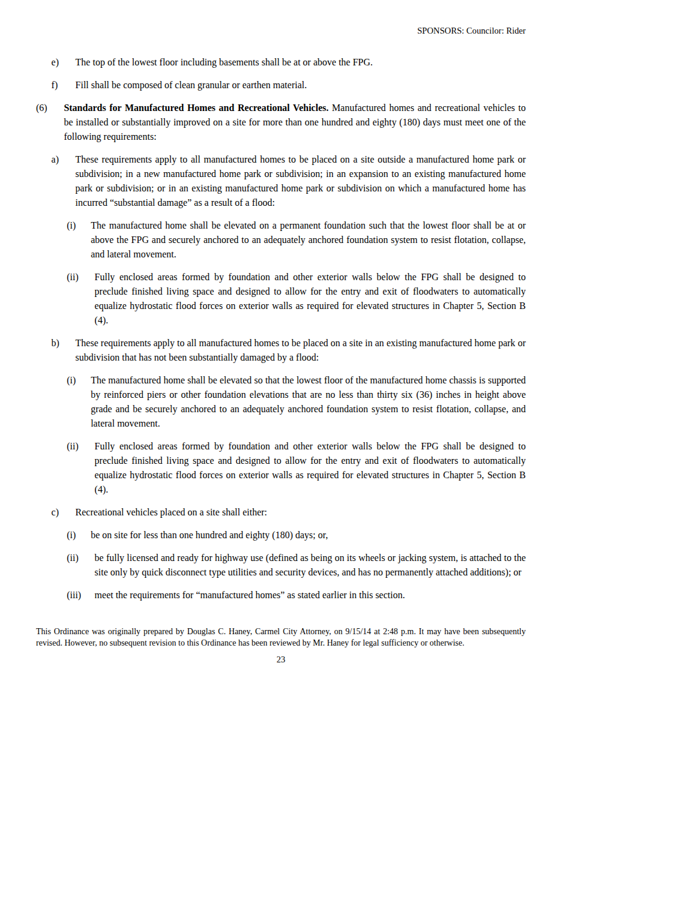SPONSORS: Councilor: Rider
e) The top of the lowest floor including basements shall be at or above the FPG.
f) Fill shall be composed of clean granular or earthen material.
(6) Standards for Manufactured Homes and Recreational Vehicles. Manufactured homes and recreational vehicles to be installed or substantially improved on a site for more than one hundred and eighty (180) days must meet one of the following requirements:
a) These requirements apply to all manufactured homes to be placed on a site outside a manufactured home park or subdivision; in a new manufactured home park or subdivision; in an expansion to an existing manufactured home park or subdivision; or in an existing manufactured home park or subdivision on which a manufactured home has incurred “substantial damage” as a result of a flood:
(i) The manufactured home shall be elevated on a permanent foundation such that the lowest floor shall be at or above the FPG and securely anchored to an adequately anchored foundation system to resist flotation, collapse, and lateral movement.
(ii) Fully enclosed areas formed by foundation and other exterior walls below the FPG shall be designed to preclude finished living space and designed to allow for the entry and exit of floodwaters to automatically equalize hydrostatic flood forces on exterior walls as required for elevated structures in Chapter 5, Section B (4).
b) These requirements apply to all manufactured homes to be placed on a site in an existing manufactured home park or subdivision that has not been substantially damaged by a flood:
(i) The manufactured home shall be elevated so that the lowest floor of the manufactured home chassis is supported by reinforced piers or other foundation elevations that are no less than thirty six (36) inches in height above grade and be securely anchored to an adequately anchored foundation system to resist flotation, collapse, and lateral movement.
(ii) Fully enclosed areas formed by foundation and other exterior walls below the FPG shall be designed to preclude finished living space and designed to allow for the entry and exit of floodwaters to automatically equalize hydrostatic flood forces on exterior walls as required for elevated structures in Chapter 5, Section B (4).
c) Recreational vehicles placed on a site shall either:
(i) be on site for less than one hundred and eighty (180) days; or,
(ii) be fully licensed and ready for highway use (defined as being on its wheels or jacking system, is attached to the site only by quick disconnect type utilities and security devices, and has no permanently attached additions); or
(iii) meet the requirements for “manufactured homes” as stated earlier in this section.
This Ordinance was originally prepared by Douglas C. Haney, Carmel City Attorney, on 9/15/14 at 2:48 p.m. It may have been subsequently revised. However, no subsequent revision to this Ordinance has been reviewed by Mr. Haney for legal sufficiency or otherwise.
23